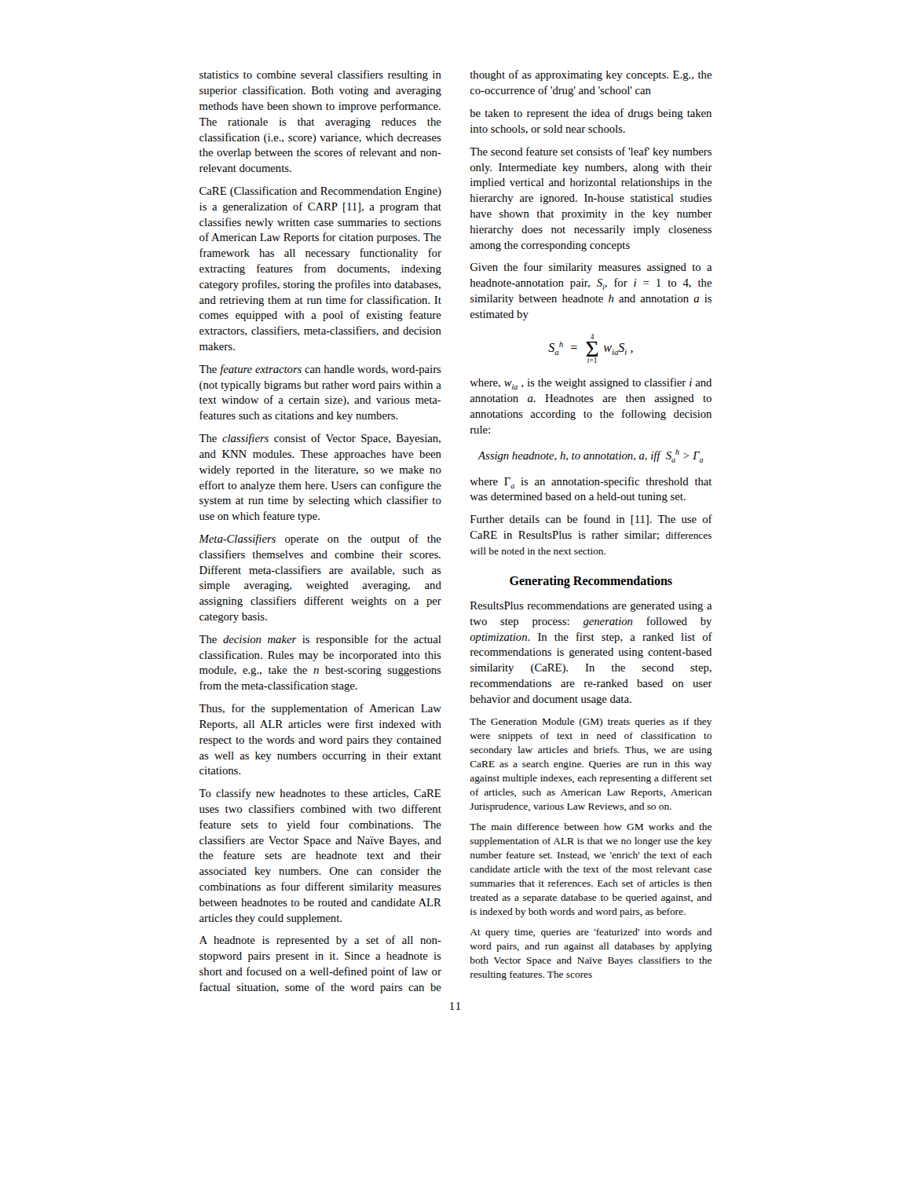statistics to combine several classifiers resulting in superior classification. Both voting and averaging methods have been shown to improve performance. The rationale is that averaging reduces the classification (i.e., score) variance, which decreases the overlap between the scores of relevant and non-relevant documents.
CaRE (Classification and Recommendation Engine) is a generalization of CARP [11], a program that classifies newly written case summaries to sections of American Law Reports for citation purposes. The framework has all necessary functionality for extracting features from documents, indexing category profiles, storing the profiles into databases, and retrieving them at run time for classification. It comes equipped with a pool of existing feature extractors, classifiers, meta-classifiers, and decision makers.
The feature extractors can handle words, word-pairs (not typically bigrams but rather word pairs within a text window of a certain size), and various meta-features such as citations and key numbers.
The classifiers consist of Vector Space, Bayesian, and KNN modules. These approaches have been widely reported in the literature, so we make no effort to analyze them here. Users can configure the system at run time by selecting which classifier to use on which feature type.
Meta-Classifiers operate on the output of the classifiers themselves and combine their scores. Different meta-classifiers are available, such as simple averaging, weighted averaging, and assigning classifiers different weights on a per category basis.
The decision maker is responsible for the actual classification. Rules may be incorporated into this module, e.g., take the n best-scoring suggestions from the meta-classification stage.
Thus, for the supplementation of American Law Reports, all ALR articles were first indexed with respect to the words and word pairs they contained as well as key numbers occurring in their extant citations.
To classify new headnotes to these articles, CaRE uses two classifiers combined with two different feature sets to yield four combinations. The classifiers are Vector Space and Naïve Bayes, and the feature sets are headnote text and their associated key numbers. One can consider the combinations as four different similarity measures between headnotes to be routed and candidate ALR articles they could supplement.
A headnote is represented by a set of all non-stopword pairs present in it. Since a headnote is short and focused on a well-defined point of law or factual situation, some of the word pairs can be thought of as approximating key concepts. E.g., the co-occurrence of 'drug' and 'school' can
be taken to represent the idea of drugs being taken into schools, or sold near schools.
The second feature set consists of 'leaf' key numbers only. Intermediate key numbers, along with their implied vertical and horizontal relationships in the hierarchy are ignored. In-house statistical studies have shown that proximity in the key number hierarchy does not necessarily imply closeness among the corresponding concepts
Given the four similarity measures assigned to a headnote-annotation pair, Si, for i = 1 to 4, the similarity between headnote h and annotation a is estimated by
Sah = 4 Σ i=1 wiaSi ,
where, wia , is the weight assigned to classifier i and annotation a. Headnotes are then assigned to annotations according to the following decision rule:
Assign headnote, h, to annotation, a, iff Sah > Γa
where Γa is an annotation-specific threshold that was determined based on a held-out tuning set.
Further details can be found in [11]. The use of CaRE in ResultsPlus is rather similar; differences will be noted in the next section.
Generating Recommendations
ResultsPlus recommendations are generated using a two step process: generation followed by optimization. In the first step, a ranked list of recommendations is generated using content-based similarity (CaRE). In the second step, recommendations are re-ranked based on user behavior and document usage data.
The Generation Module (GM) treats queries as if they were snippets of text in need of classification to secondary law articles and briefs. Thus, we are using CaRE as a search engine. Queries are run in this way against multiple indexes, each representing a different set of articles, such as American Law Reports, American Jurisprudence, various Law Reviews, and so on.
The main difference between how GM works and the supplementation of ALR is that we no longer use the key number feature set. Instead, we 'enrich' the text of each candidate article with the text of the most relevant case summaries that it references. Each set of articles is then treated as a separate database to be queried against, and is indexed by both words and word pairs, as before.
At query time, queries are 'featurized' into words and word pairs, and run against all databases by applying both Vector Space and Naïve Bayes classifiers to the resulting features. The scores
11